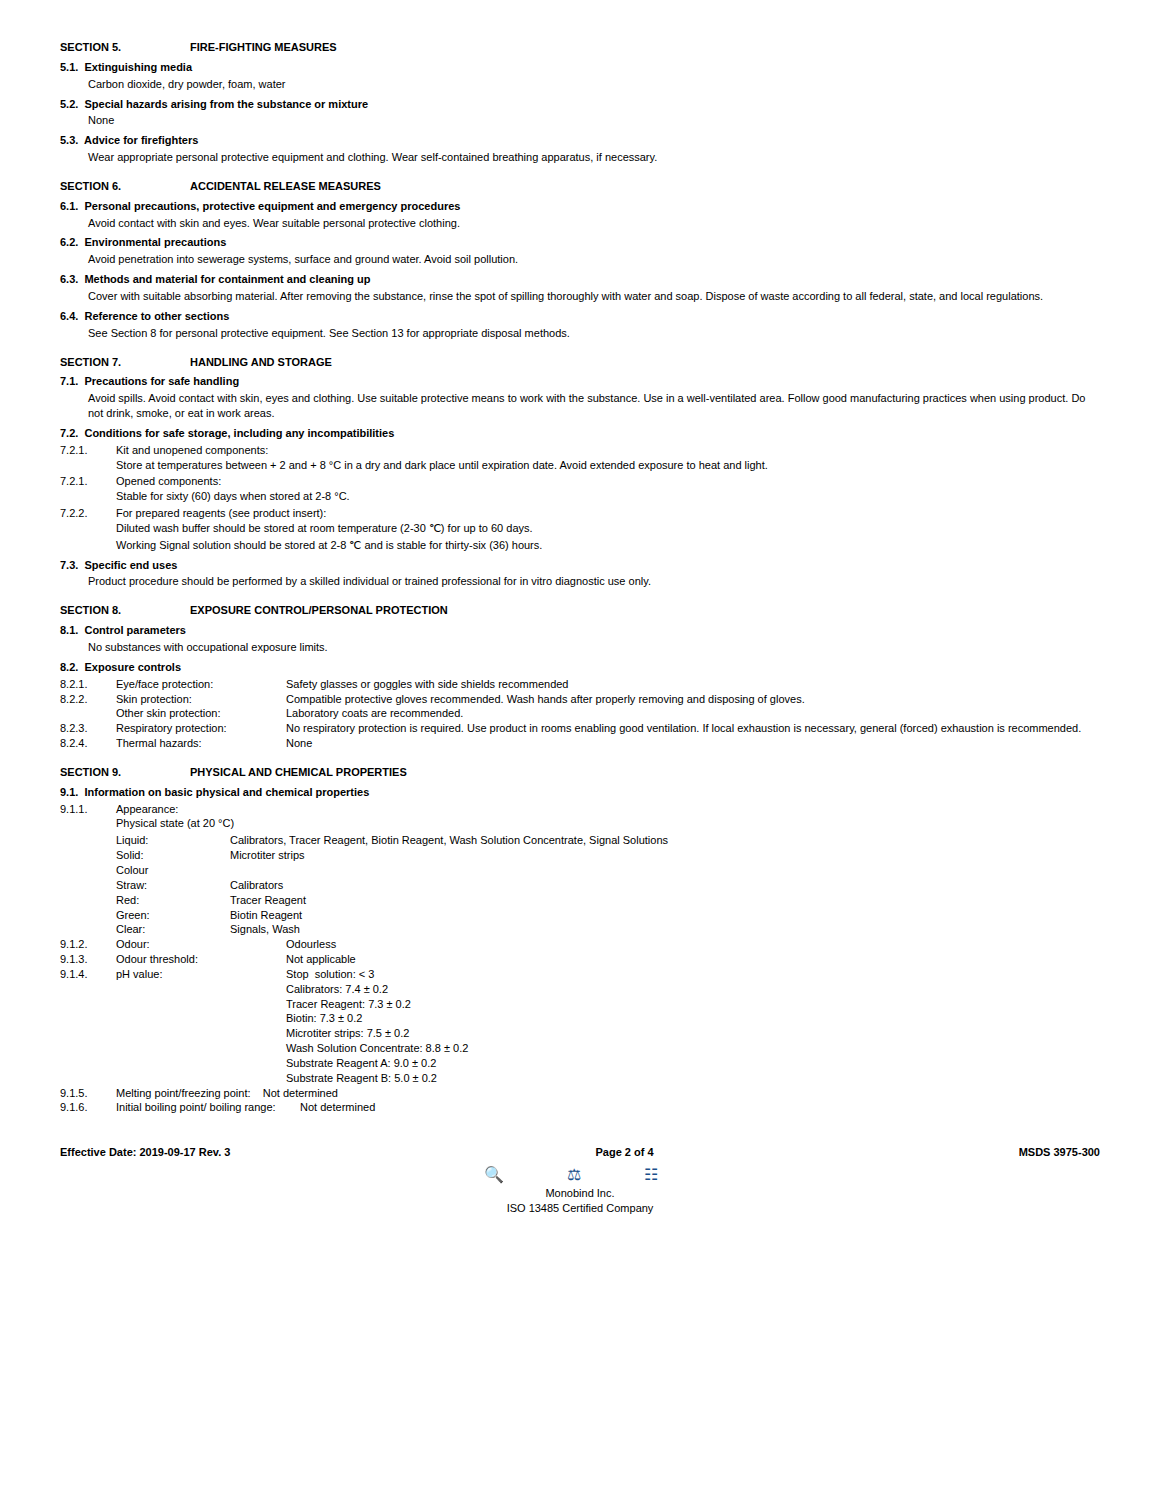SECTION 5. FIRE-FIGHTING MEASURES
5.1. Extinguishing media
Carbon dioxide, dry powder, foam, water
5.2. Special hazards arising from the substance or mixture
None
5.3. Advice for firefighters
Wear appropriate personal protective equipment and clothing. Wear self-contained breathing apparatus, if necessary.
SECTION 6. ACCIDENTAL RELEASE MEASURES
6.1. Personal precautions, protective equipment and emergency procedures
Avoid contact with skin and eyes. Wear suitable personal protective clothing.
6.2. Environmental precautions
Avoid penetration into sewerage systems, surface and ground water. Avoid soil pollution.
6.3. Methods and material for containment and cleaning up
Cover with suitable absorbing material. After removing the substance, rinse the spot of spilling thoroughly with water and soap. Dispose of waste according to all federal, state, and local regulations.
6.4. Reference to other sections
See Section 8 for personal protective equipment. See Section 13 for appropriate disposal methods.
SECTION 7. HANDLING AND STORAGE
7.1. Precautions for safe handling
Avoid spills. Avoid contact with skin, eyes and clothing. Use suitable protective means to work with the substance. Use in a well-ventilated area. Follow good manufacturing practices when using product. Do not drink, smoke, or eat in work areas.
7.2. Conditions for safe storage, including any incompatibilities
7.2.1. Kit and unopened components:
Store at temperatures between + 2 and + 8 °C in a dry and dark place until expiration date. Avoid extended exposure to heat and light.
7.2.1. Opened components:
Stable for sixty (60) days when stored at 2-8 °C.
7.2.2. For prepared reagents (see product insert):
Diluted wash buffer should be stored at room temperature (2-30 ℃) for up to 60 days.
Working Signal solution should be stored at 2-8 ℃ and is stable for thirty-six (36) hours.
7.3. Specific end uses
Product procedure should be performed by a skilled individual or trained professional for in vitro diagnostic use only.
SECTION 8. EXPOSURE CONTROL/PERSONAL PROTECTION
8.1. Control parameters
No substances with occupational exposure limits.
8.2. Exposure controls
8.2.1. Eye/face protection: Safety glasses or goggles with side shields recommended
8.2.2. Skin protection: Compatible protective gloves recommended. Wash hands after properly removing and disposing of gloves.
Other skin protection: Laboratory coats are recommended.
8.2.3. Respiratory protection: No respiratory protection is required. Use product in rooms enabling good ventilation. If local exhaustion is necessary, general (forced) exhaustion is recommended.
8.2.4. Thermal hazards: None
SECTION 9. PHYSICAL AND CHEMICAL PROPERTIES
9.1. Information on basic physical and chemical properties
9.1.1. Appearance:
Physical state (at 20 °C)
Liquid: Calibrators, Tracer Reagent, Biotin Reagent, Wash Solution Concentrate, Signal Solutions
Solid: Microtiter strips
Colour
Straw: Calibrators
Red: Tracer Reagent
Green: Biotin Reagent
Clear: Signals, Wash
9.1.2. Odour: Odourless
9.1.3. Odour threshold: Not applicable
9.1.4. pH value: Stop solution: < 3
Calibrators: 7.4 ± 0.2
Tracer Reagent: 7.3 ± 0.2
Biotin: 7.3 ± 0.2
Microtiter strips: 7.5 ± 0.2
Wash Solution Concentrate: 8.8 ± 0.2
Substrate Reagent A: 9.0 ± 0.2
Substrate Reagent B: 5.0 ± 0.2
9.1.5. Melting point/freezing point: Not determined
9.1.6. Initial boiling point/ boiling range: Not determined
Effective Date: 2019-09-17 Rev. 3 Page 2 of 4 MSDS 3975-300
🔍 ⚖ ☷
Monobind Inc.
ISO 13485 Certified Company